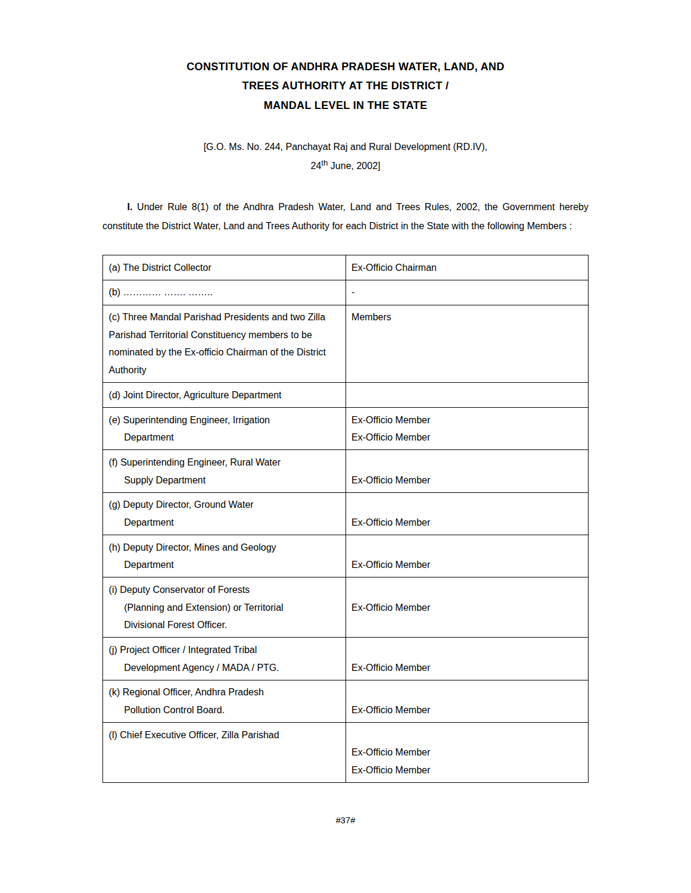CONSTITUTION OF ANDHRA PRADESH WATER, LAND, AND
TREES AUTHORITY AT THE DISTRICT /
MANDAL LEVEL IN THE STATE
[G.O. Ms. No. 244, Panchayat Raj and Rural Development (RD.IV),
24th June, 2002]
I. Under Rule 8(1) of the Andhra Pradesh Water, Land and Trees Rules, 2002, the Government hereby constitute the District Water, Land and Trees Authority for each District in the State with the following Members :
| (a) The District Collector | Ex-Officio Chairman |
| (b) ………… ……. …….. | - |
| (c) Three Mandal Parishad Presidents and two Zilla Parishad Territorial Constituency members to be nominated by the Ex-officio Chairman of the District Authority | Members |
| (d) Joint Director, Agriculture Department | |
| (e) Superintending Engineer, Irrigation Department | Ex-Officio Member Ex-Officio Member |
| (f) Superintending Engineer, Rural Water Supply Department | Ex-Officio Member |
| (g) Deputy Director, Ground Water Department | Ex-Officio Member |
| (h) Deputy Director, Mines and Geology Department | Ex-Officio Member |
| (i) Deputy Conservator of Forests (Planning and Extension) or Territorial Divisional Forest Officer. | Ex-Officio Member |
| (j) Project Officer / Integrated Tribal Development Agency / MADA / PTG. | Ex-Officio Member |
| (k) Regional Officer, Andhra Pradesh Pollution Control Board. | Ex-Officio Member |
| (l) Chief Executive Officer, Zilla Parishad | Ex-Officio Member Ex-Officio Member |
#37#